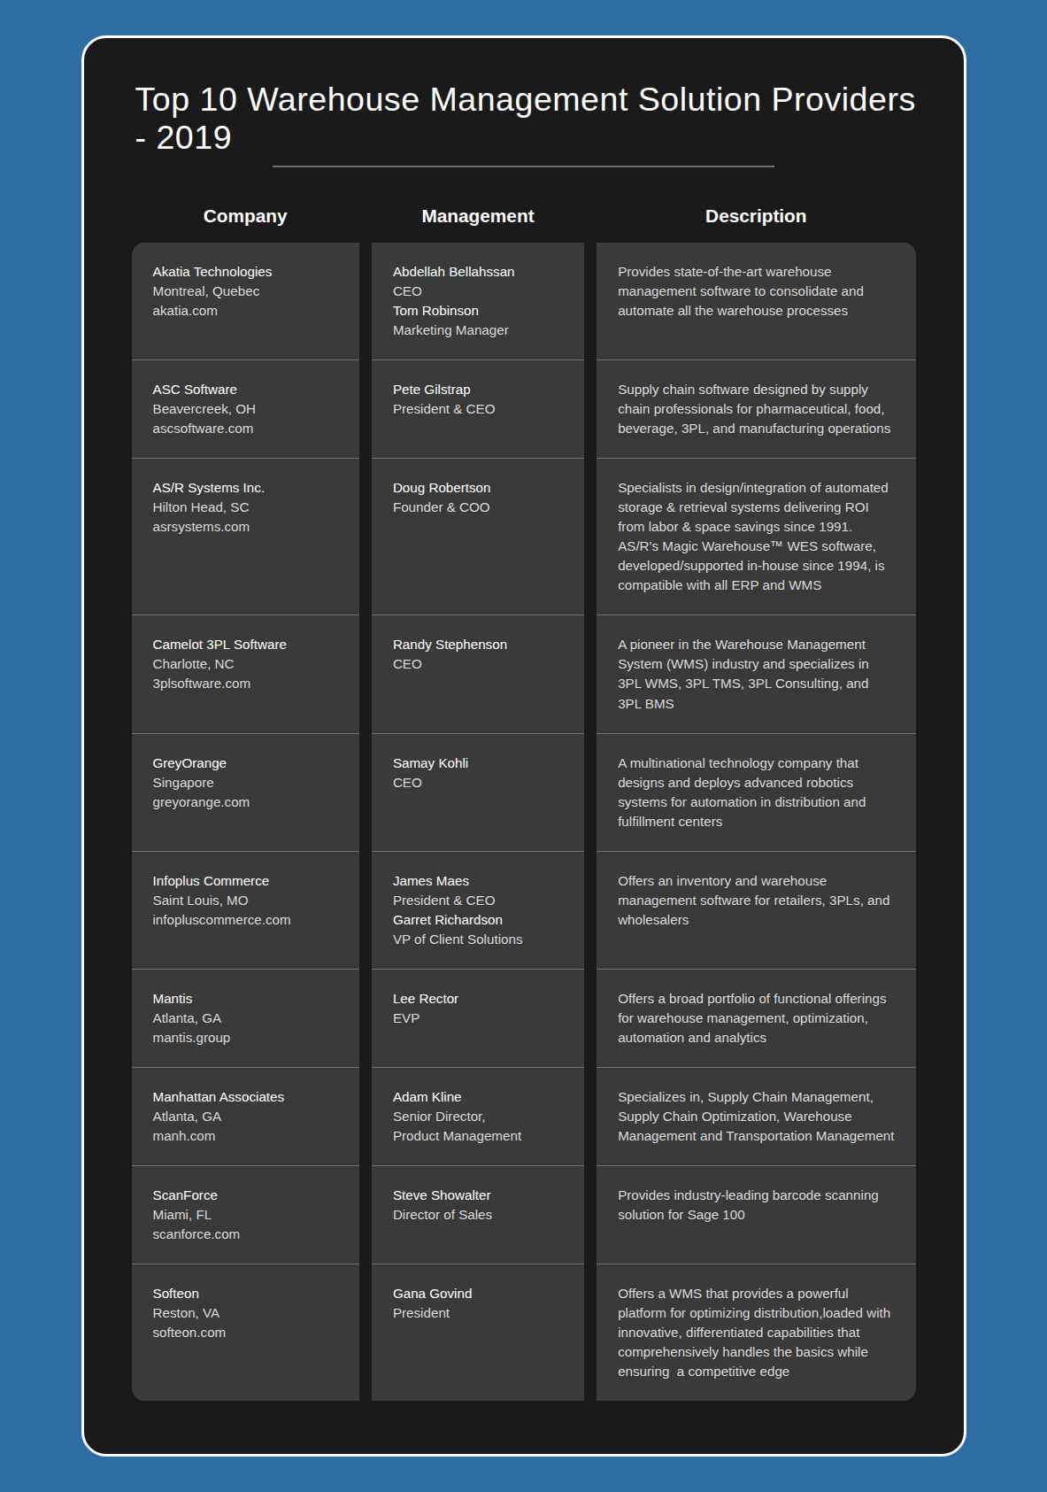Top 10 Warehouse Management Solution Providers - 2019
| Company | Management | Description |
| --- | --- | --- |
| Akatia Technologies Montreal, Quebec akatia.com | Abdellah Bellahssan CEO Tom Robinson Marketing Manager | Provides state-of-the-art warehouse management software to consolidate and automate all the warehouse processes |
| ASC Software Beavercreek, OH ascsoftware.com | Pete Gilstrap President & CEO | Supply chain software designed by supply chain professionals for pharmaceutical, food, beverage, 3PL, and manufacturing operations |
| AS/R Systems Inc. Hilton Head, SC asrsystems.com | Doug Robertson Founder & COO | Specialists in design/integration of automated storage & retrieval systems delivering ROI from labor & space savings since 1991. AS/R's Magic Warehouse™ WES software, developed/supported in-house since 1994, is compatible with all ERP and WMS |
| Camelot 3PL Software Charlotte, NC 3plsoftware.com | Randy Stephenson CEO | A pioneer in the Warehouse Management System (WMS) industry and specializes in 3PL WMS, 3PL TMS, 3PL Consulting, and 3PL BMS |
| GreyOrange Singapore greyorange.com | Samay Kohli CEO | A multinational technology company that designs and deploys advanced robotics systems for automation in distribution and fulfillment centers |
| Infoplus Commerce Saint Louis, MO infopluscommerce.com | James Maes President & CEO Garret Richardson VP of Client Solutions | Offers an inventory and warehouse management software for retailers, 3PLs, and wholesalers |
| Mantis Atlanta, GA mantis.group | Lee Rector EVP | Offers a broad portfolio of functional offerings for warehouse management, optimization, automation and analytics |
| Manhattan Associates Atlanta, GA manh.com | Adam Kline Senior Director, Product Management | Specializes in, Supply Chain Management, Supply Chain Optimization, Warehouse Management and Transportation Management |
| ScanForce Miami, FL scanforce.com | Steve Showalter Director of Sales | Provides industry-leading barcode scanning solution for Sage 100 |
| Softeon Reston, VA softeon.com | Gana Govind President | Offers a WMS that provides a powerful platform for optimizing distribution,loaded with innovative, differentiated capabilities that comprehensively handles the basics while ensuring a competitive edge |